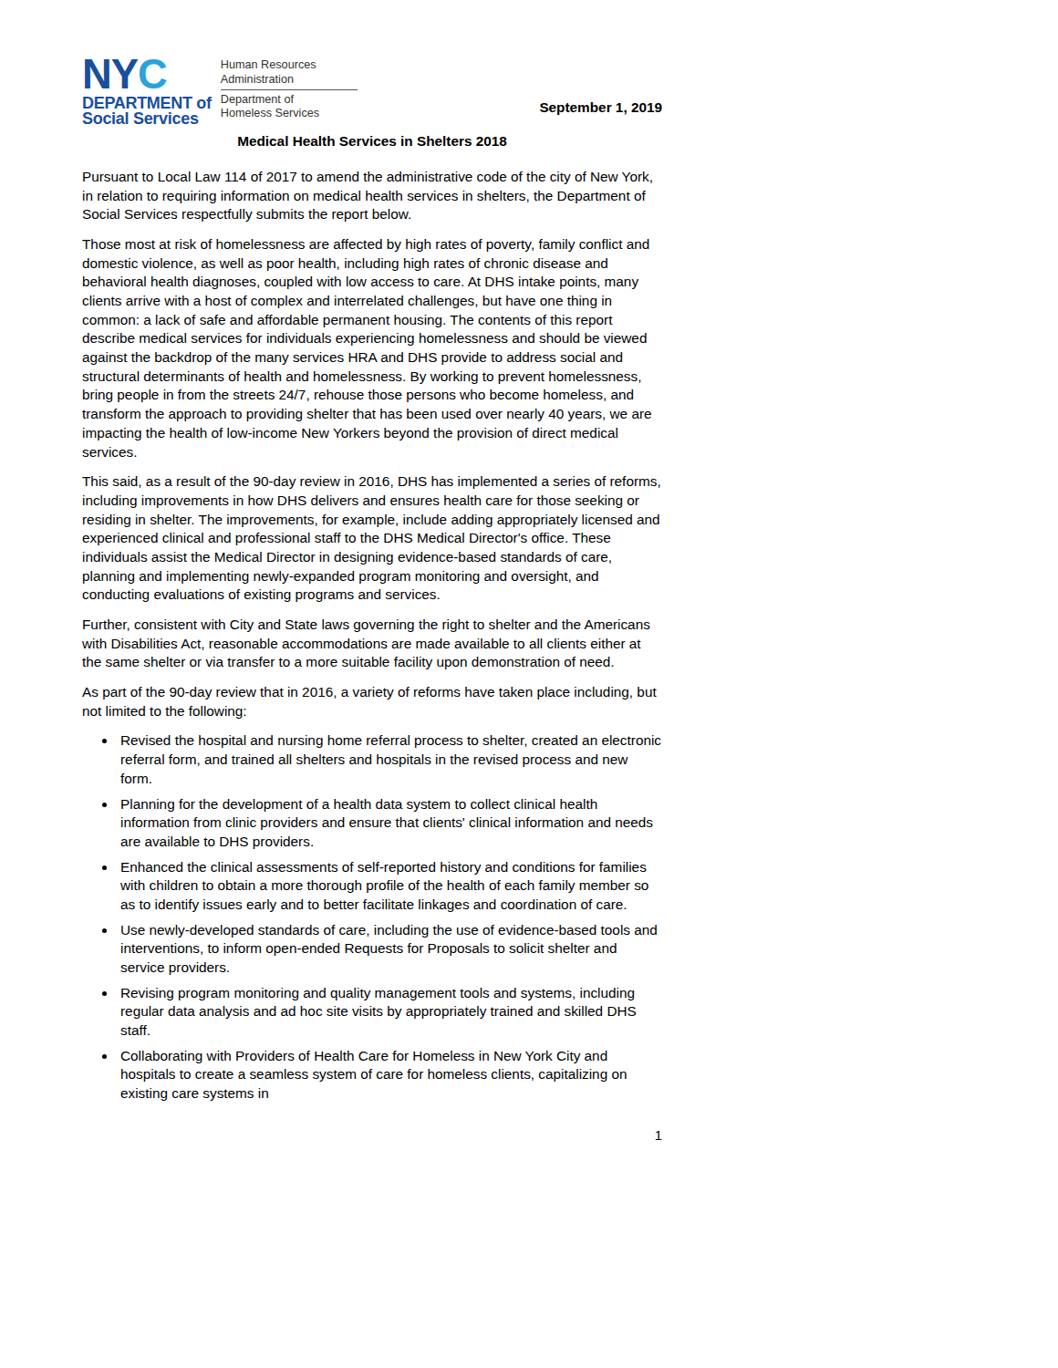NYC
DEPARTMENT of
Social Services
Human Resources
Administration
Department of
Homeless Services
September 1, 2019
Medical Health Services in Shelters 2018
Pursuant to Local Law 114 of 2017 to amend the administrative code of the city of New York, in relation to requiring information on medical health services in shelters, the Department of Social Services respectfully submits the report below.
Those most at risk of homelessness are affected by high rates of poverty, family conflict and domestic violence, as well as poor health, including high rates of chronic disease and behavioral health diagnoses, coupled with low access to care. At DHS intake points, many clients arrive with a host of complex and interrelated challenges, but have one thing in common: a lack of safe and affordable permanent housing. The contents of this report describe medical services for individuals experiencing homelessness and should be viewed against the backdrop of the many services HRA and DHS provide to address social and structural determinants of health and homelessness. By working to prevent homelessness, bring people in from the streets 24/7, rehouse those persons who become homeless, and transform the approach to providing shelter that has been used over nearly 40 years, we are impacting the health of low-income New Yorkers beyond the provision of direct medical services.
This said, as a result of the 90-day review in 2016, DHS has implemented a series of reforms, including improvements in how DHS delivers and ensures health care for those seeking or residing in shelter. The improvements, for example, include adding appropriately licensed and experienced clinical and professional staff to the DHS Medical Director's office. These individuals assist the Medical Director in designing evidence-based standards of care, planning and implementing newly-expanded program monitoring and oversight, and conducting evaluations of existing programs and services.
Further, consistent with City and State laws governing the right to shelter and the Americans with Disabilities Act, reasonable accommodations are made available to all clients either at the same shelter or via transfer to a more suitable facility upon demonstration of need.
As part of the 90-day review that in 2016, a variety of reforms have taken place including, but not limited to the following:
Revised the hospital and nursing home referral process to shelter, created an electronic referral form, and trained all shelters and hospitals in the revised process and new form.
Planning for the development of a health data system to collect clinical health information from clinic providers and ensure that clients' clinical information and needs are available to DHS providers.
Enhanced the clinical assessments of self-reported history and conditions for families with children to obtain a more thorough profile of the health of each family member so as to identify issues early and to better facilitate linkages and coordination of care.
Use newly-developed standards of care, including the use of evidence-based tools and interventions, to inform open-ended Requests for Proposals to solicit shelter and service providers.
Revising program monitoring and quality management tools and systems, including regular data analysis and ad hoc site visits by appropriately trained and skilled DHS staff.
Collaborating with Providers of Health Care for Homeless in New York City and hospitals to create a seamless system of care for homeless clients, capitalizing on existing care systems in
1